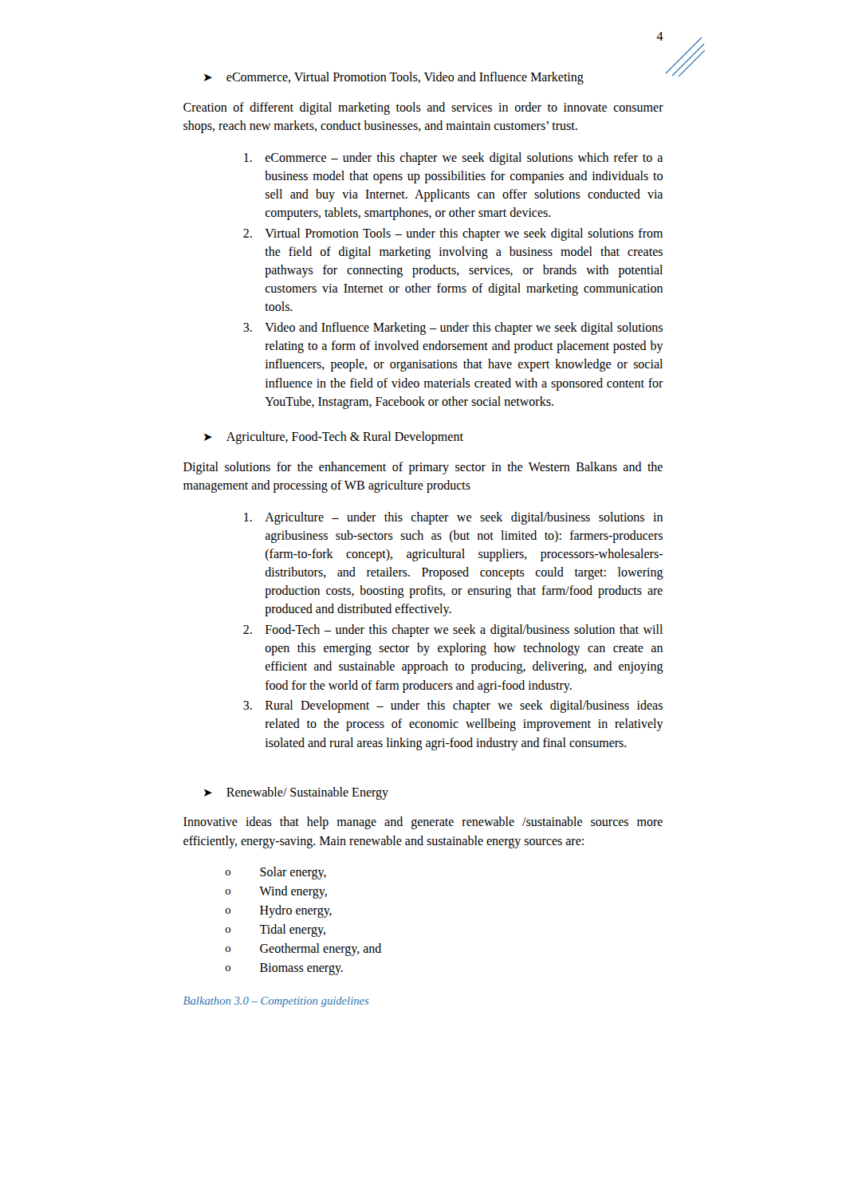4
eCommerce, Virtual Promotion Tools, Video and Influence Marketing
Creation of different digital marketing tools and services in order to innovate consumer shops, reach new markets, conduct businesses, and maintain customers’ trust.
eCommerce – under this chapter we seek digital solutions which refer to a business model that opens up possibilities for companies and individuals to sell and buy via Internet. Applicants can offer solutions conducted via computers, tablets, smartphones, or other smart devices.
Virtual Promotion Tools – under this chapter we seek digital solutions from the field of digital marketing involving a business model that creates pathways for connecting products, services, or brands with potential customers via Internet or other forms of digital marketing communication tools.
Video and Influence Marketing – under this chapter we seek digital solutions relating to a form of involved endorsement and product placement posted by influencers, people, or organisations that have expert knowledge or social influence in the field of video materials created with a sponsored content for YouTube, Instagram, Facebook or other social networks.
Agriculture, Food-Tech & Rural Development
Digital solutions for the enhancement of primary sector in the Western Balkans and the management and processing of WB agriculture products
Agriculture – under this chapter we seek digital/business solutions in agribusiness sub-sectors such as (but not limited to): farmers-producers (farm-to-fork concept), agricultural suppliers, processors-wholesalers-distributors, and retailers. Proposed concepts could target: lowering production costs, boosting profits, or ensuring that farm/food products are produced and distributed effectively.
Food-Tech – under this chapter we seek a digital/business solution that will open this emerging sector by exploring how technology can create an efficient and sustainable approach to producing, delivering, and enjoying food for the world of farm producers and agri-food industry.
Rural Development – under this chapter we seek digital/business ideas related to the process of economic wellbeing improvement in relatively isolated and rural areas linking agri-food industry and final consumers.
Renewable/ Sustainable Energy
Innovative ideas that help manage and generate renewable /sustainable sources more efficiently, energy-saving. Main renewable and sustainable energy sources are:
Solar energy,
Wind energy,
Hydro energy,
Tidal energy,
Geothermal energy, and
Biomass energy.
Balkathon 3.0 – Competition guidelines